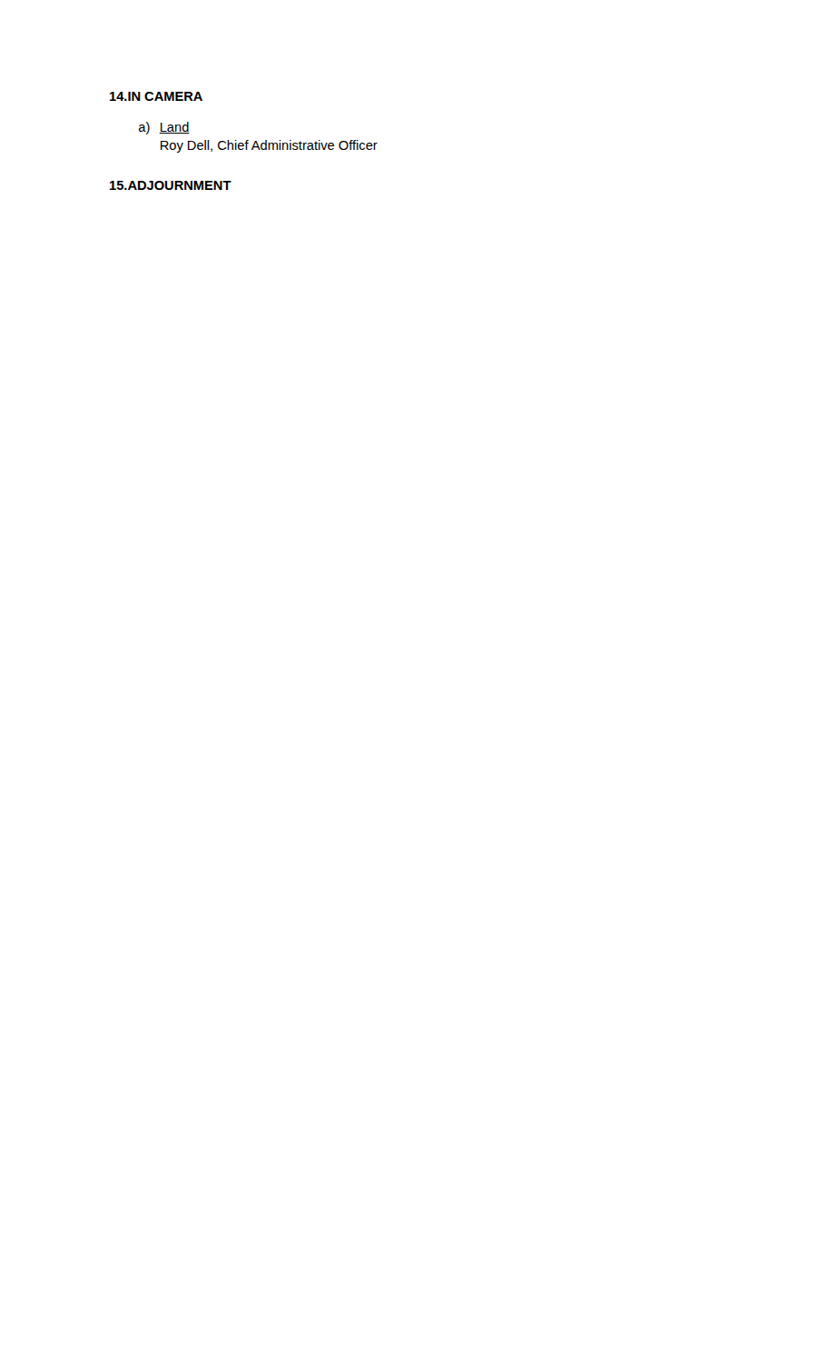14. IN CAMERA
a) Land Roy Dell, Chief Administrative Officer
15. ADJOURNMENT